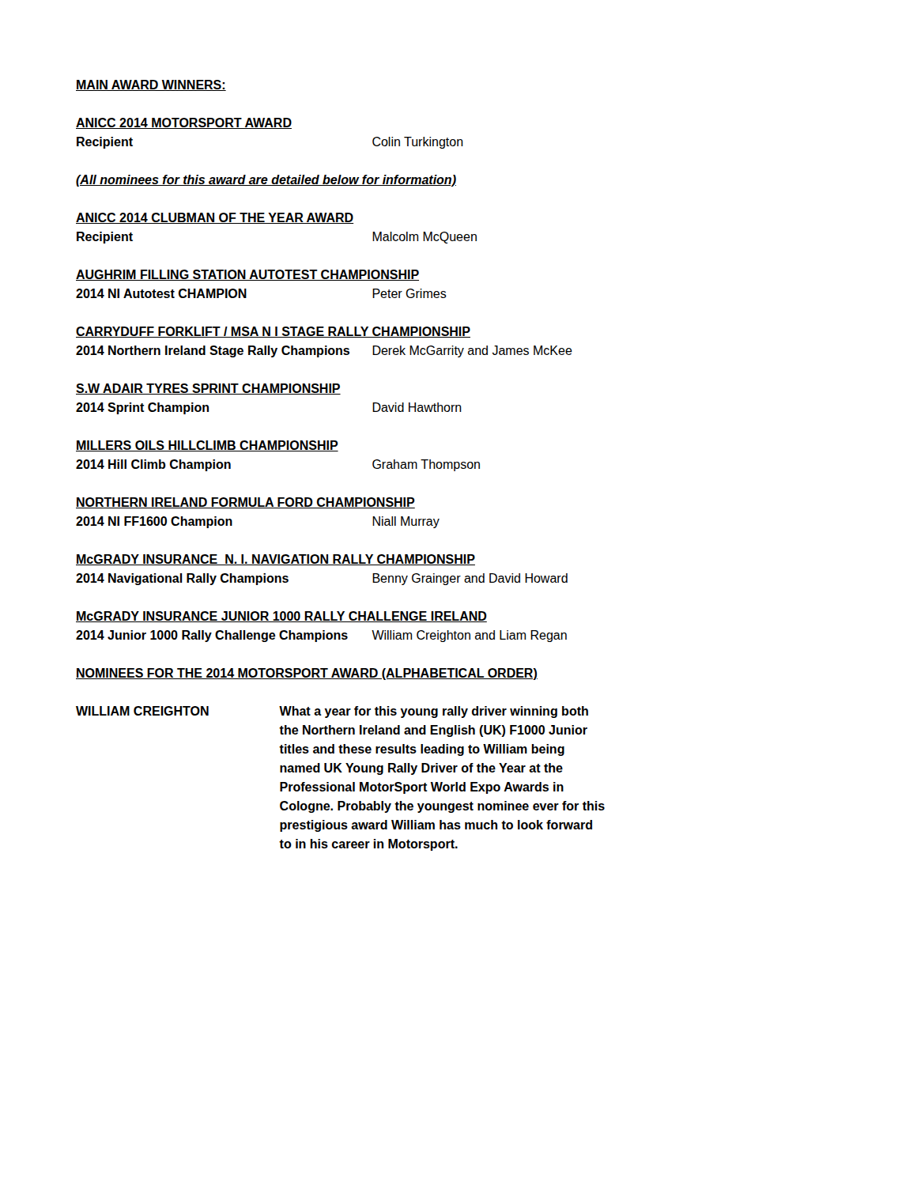MAIN AWARD WINNERS:
ANICC 2014 MOTORSPORT AWARD
Recipient Colin Turkington
(All nominees for this award are detailed below for information)
ANICC 2014 CLUBMAN OF THE YEAR AWARD
Recipient Malcolm McQueen
AUGHRIM FILLING STATION AUTOTEST CHAMPIONSHIP
2014 NI Autotest CHAMPION Peter Grimes
CARRYDUFF FORKLIFT / MSA N I STAGE RALLY CHAMPIONSHIP
2014 Northern Ireland Stage Rally Champions Derek McGarrity and James McKee
S.W ADAIR TYRES SPRINT CHAMPIONSHIP
2014 Sprint Champion David Hawthorn
MILLERS OILS HILLCLIMB CHAMPIONSHIP
2014 Hill Climb Champion Graham Thompson
NORTHERN IRELAND FORMULA FORD CHAMPIONSHIP
2014 NI FF1600 Champion Niall Murray
McGRADY INSURANCE N. I. NAVIGATION RALLY CHAMPIONSHIP
2014 Navigational Rally Champions Benny Grainger and David Howard
McGRADY INSURANCE JUNIOR 1000 RALLY CHALLENGE IRELAND
2014 Junior 1000 Rally Challenge Champions William Creighton and Liam Regan
NOMINEES FOR THE 2014 MOTORSPORT AWARD (ALPHABETICAL ORDER)
WILLIAM CREIGHTON
What a year for this young rally driver winning both the Northern Ireland and English (UK) F1000 Junior titles and these results leading to William being named UK Young Rally Driver of the Year at the Professional MotorSport World Expo Awards in Cologne. Probably the youngest nominee ever for this prestigious award William has much to look forward to in his career in Motorsport.